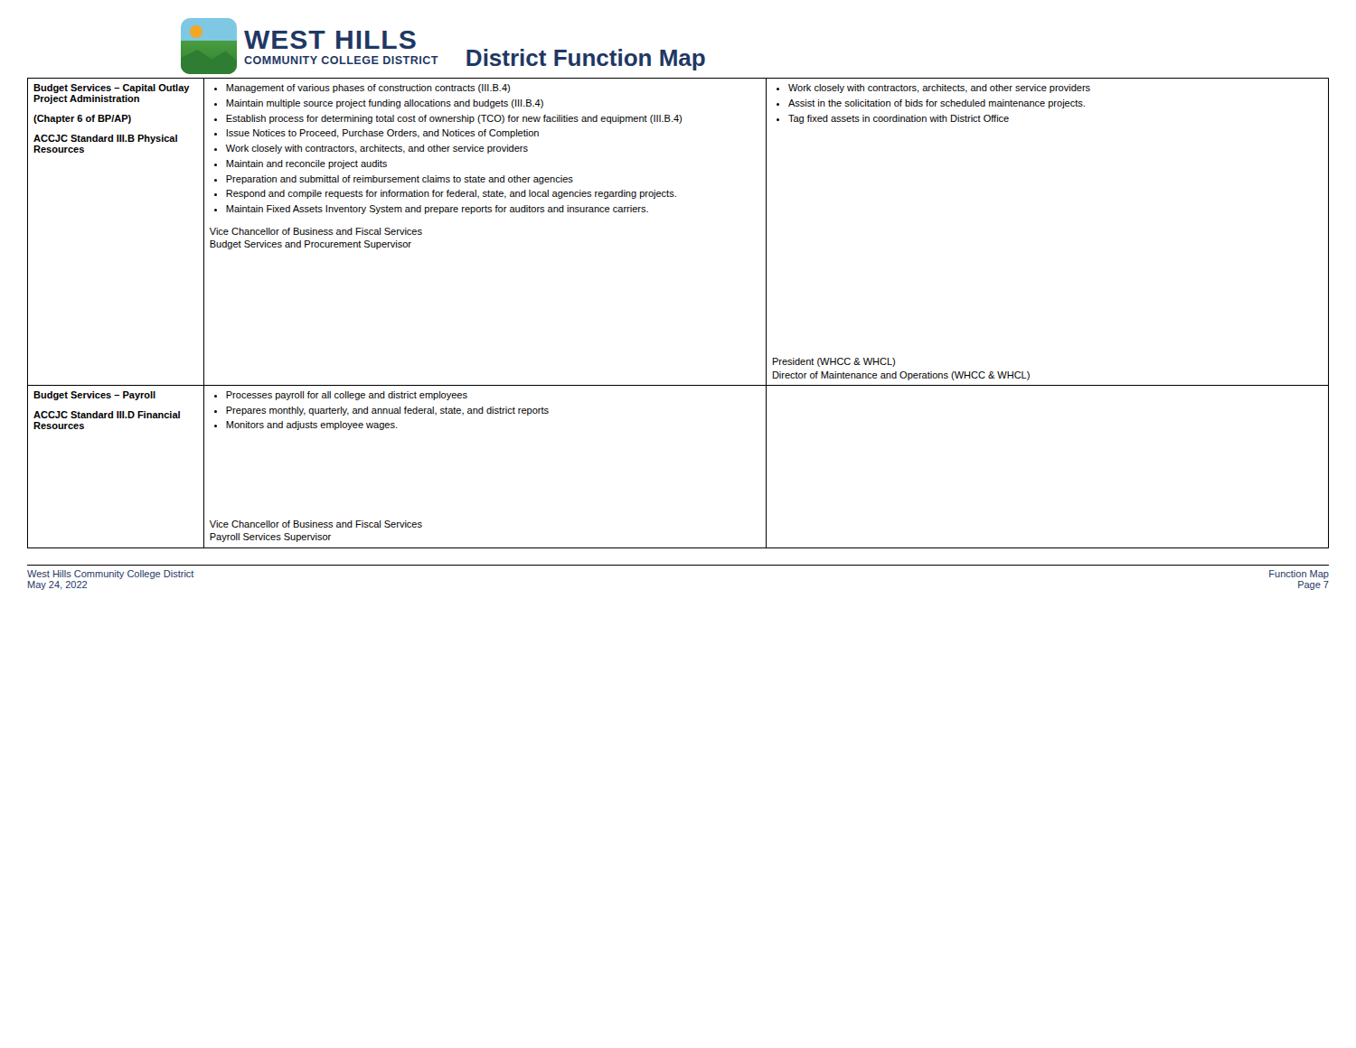WEST HILLS
COMMUNITY COLLEGE DISTRICT
District Function Map
| Budget Services – Capital Outlay Project Administration (Chapter 6 of BP/AP) ACCJC Standard III.B Physical Resources | Management of various phases of construction contracts (III.B.4) Maintain multiple source project funding allocations and budgets (III.B.4) Establish process for determining total cost of ownership (TCO) for new facilities and equipment (III.B.4) Issue Notices to Proceed, Purchase Orders, and Notices of Completion Work closely with contractors, architects, and other service providers Maintain and reconcile project audits Preparation and submittal of reimbursement claims to state and other agencies Respond and compile requests for information for federal, state, and local agencies regarding projects. Maintain Fixed Assets Inventory System and prepare reports for auditors and insurance carriers. Vice Chancellor of Business and Fiscal Services Budget Services and Procurement Supervisor | Work closely with contractors, architects, and other service providers Assist in the solicitation of bids for scheduled maintenance projects. Tag fixed assets in coordination with District Office President (WHCC & WHCL) Director of Maintenance and Operations (WHCC & WHCL) |
| Budget Services – Payroll ACCJC Standard III.D Financial Resources | Processes payroll for all college and district employees Prepares monthly, quarterly, and annual federal, state, and district reports Monitors and adjusts employee wages. Vice Chancellor of Business and Fiscal Services Payroll Services Supervisor | |
West Hills Community College District
May 24, 2022
Function Map
Page 7